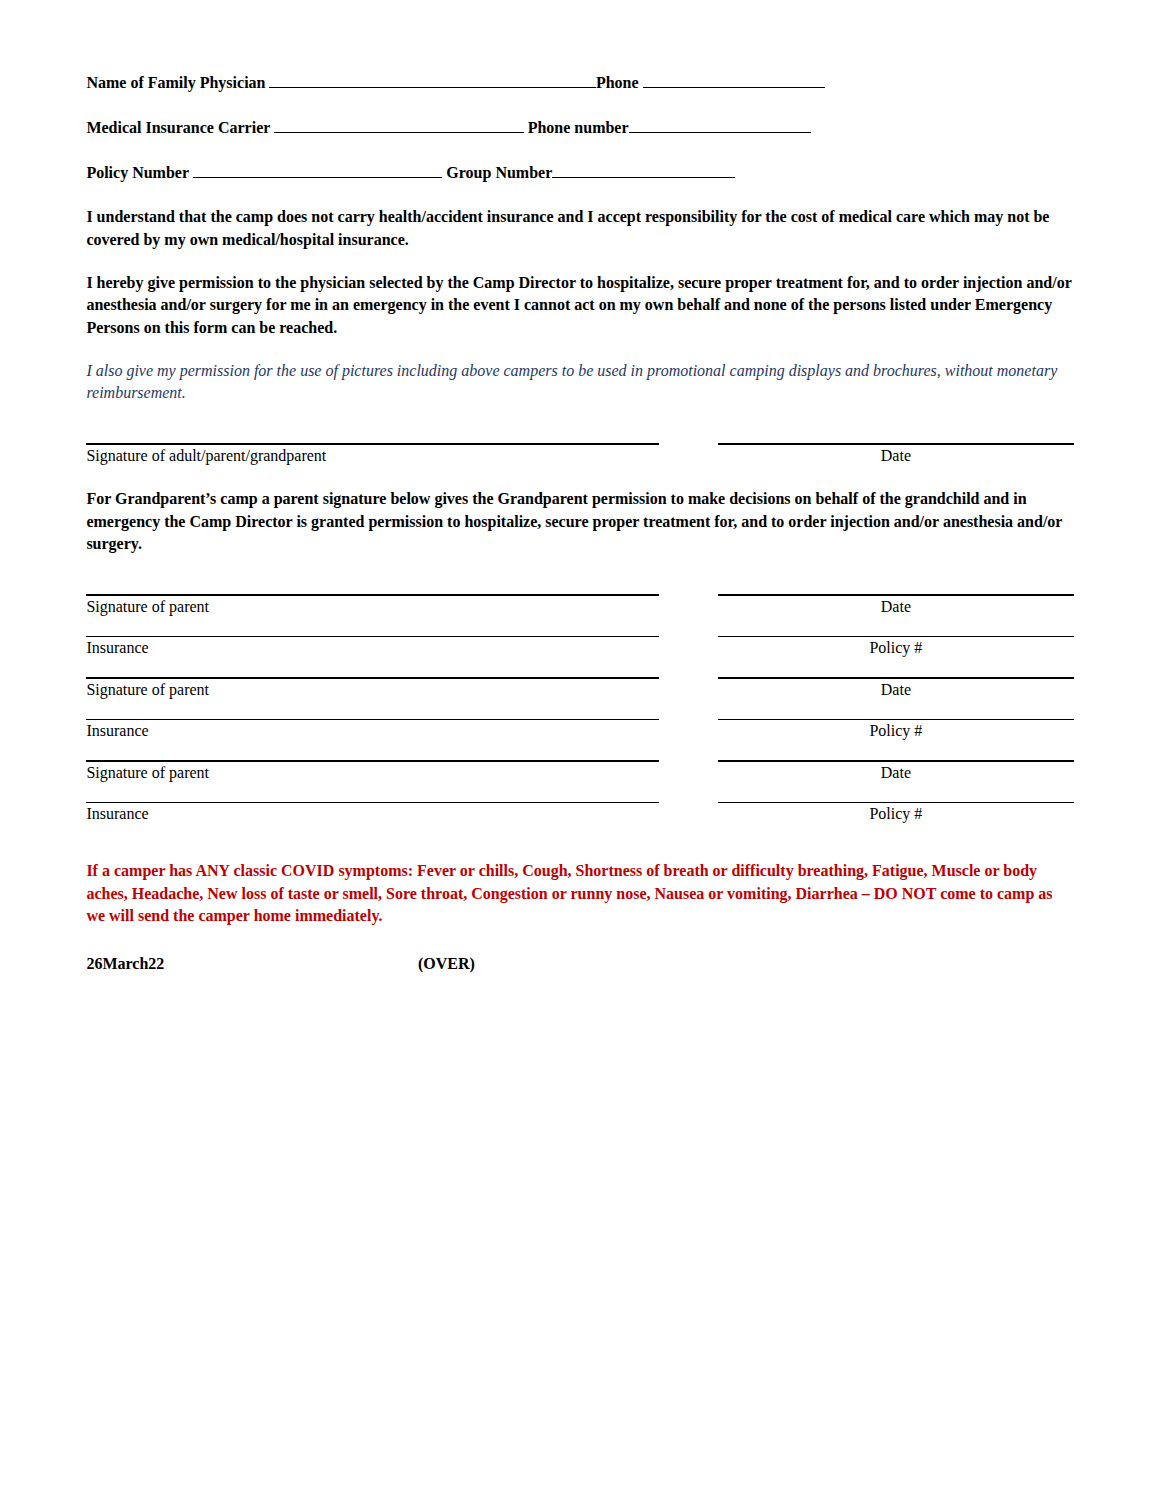Name of Family Physician Phone
Medical Insurance Carrier Phone number
Policy Number Group Number
I understand that the camp does not carry health/accident insurance and I accept responsibility for the cost of medical care which may not be covered by my own medical/hospital insurance.
I hereby give permission to the physician selected by the Camp Director to hospitalize, secure proper treatment for, and to order injection and/or anesthesia and/or surgery for me in an emergency in the event I cannot act on my own behalf and none of the persons listed under Emergency Persons on this form can be reached.
I also give my permission for the use of pictures including above campers to be used in promotional camping displays and brochures, without monetary reimbursement.
| Signature of adult/parent/grandparent | | Date |
For Grandparent’s camp a parent signature below gives the Grandparent permission to make decisions on behalf of the grandchild and in emergency the Camp Director is granted permission to hospitalize, secure proper treatment for, and to order injection and/or anesthesia and/or surgery.
| Signature of parent | | Date |
| Insurance | | Policy # |
| Signature of parent | | Date |
| Insurance | | Policy # |
| Signature of parent | | Date |
| Insurance | | Policy # |
If a camper has ANY classic COVID symptoms: Fever or chills, Cough, Shortness of breath or difficulty breathing, Fatigue, Muscle or body aches, Headache, New loss of taste or smell, Sore throat, Congestion or runny nose, Nausea or vomiting, Diarrhea – DO NOT come to camp as we will send the camper home immediately.
26March22 (OVER)